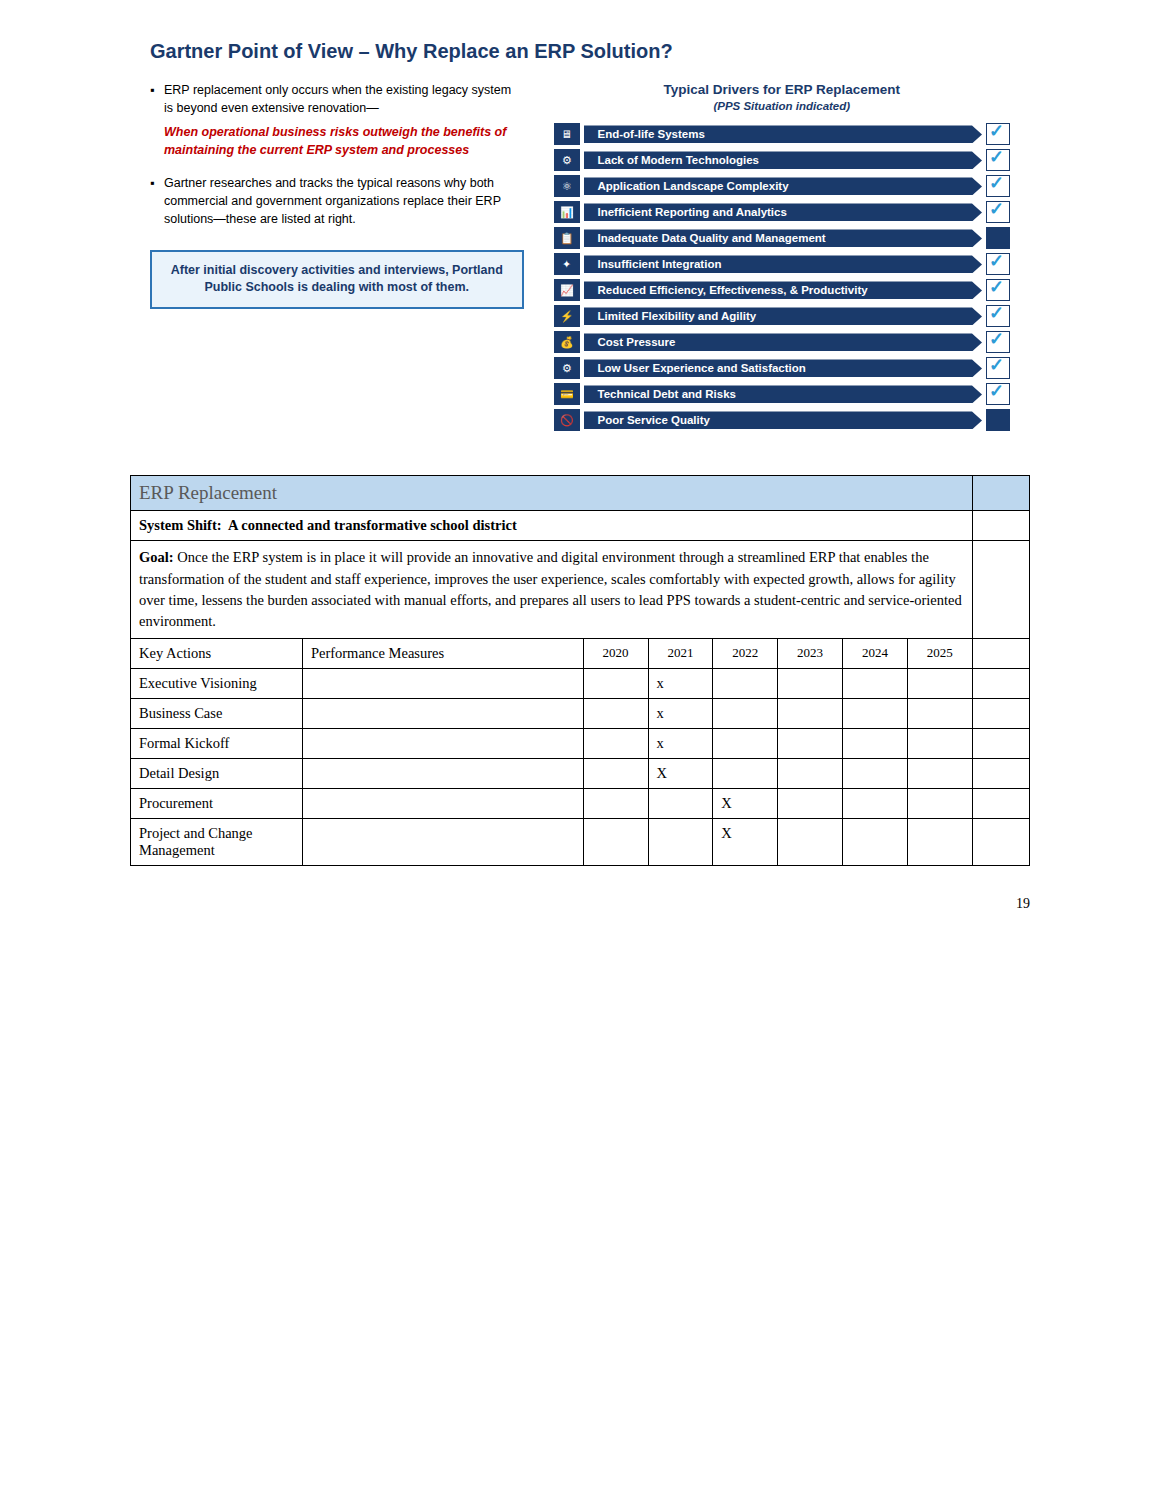Gartner Point of View – Why Replace an ERP Solution?
ERP replacement only occurs when the existing legacy system is beyond even extensive renovation— When operational business risks outweigh the benefits of maintaining the current ERP system and processes
Gartner researches and tracks the typical reasons why both commercial and government organizations replace their ERP solutions—these are listed at right.
After initial discovery activities and interviews, Portland Public Schools is dealing with most of them.
Typical Drivers for ERP Replacement (PPS Situation indicated)
🖥
End-of-life Systems
⚙
Lack of Modern Technologies
⚛
Application Landscape Complexity
📊
Inefficient Reporting and Analytics
📋
Inadequate Data Quality and Management
✦
Insufficient Integration
📈
Reduced Efficiency, Effectiveness, & Productivity
⚡
Limited Flexibility and Agility
💰
Cost Pressure
⚙
Low User Experience and Satisfaction
💳
Technical Debt and Risks
🚫
Poor Service Quality
| ERP Replacement | |
| System Shift: A connected and transformative school district | |
| Goal: Once the ERP system is in place it will provide an innovative and digital environment through a streamlined ERP that enables the transformation of the student and staff experience, improves the user experience, scales comfortably with expected growth, allows for agility over time, lessens the burden associated with manual efforts, and prepares all users to lead PPS towards a student-centric and service-oriented environment. | |
| Key Actions | Performance Measures | 2020 | 2021 | 2022 | 2023 | 2024 | 2025 | |
| Executive Visioning | | | x | | | | | |
| Business Case | | | x | | | | | |
| Formal Kickoff | | | x | | | | | |
| Detail Design | | | X | | | | | |
| Procurement | | | | X | | | | |
| Project and Change Management | | | | X | | | | |
19